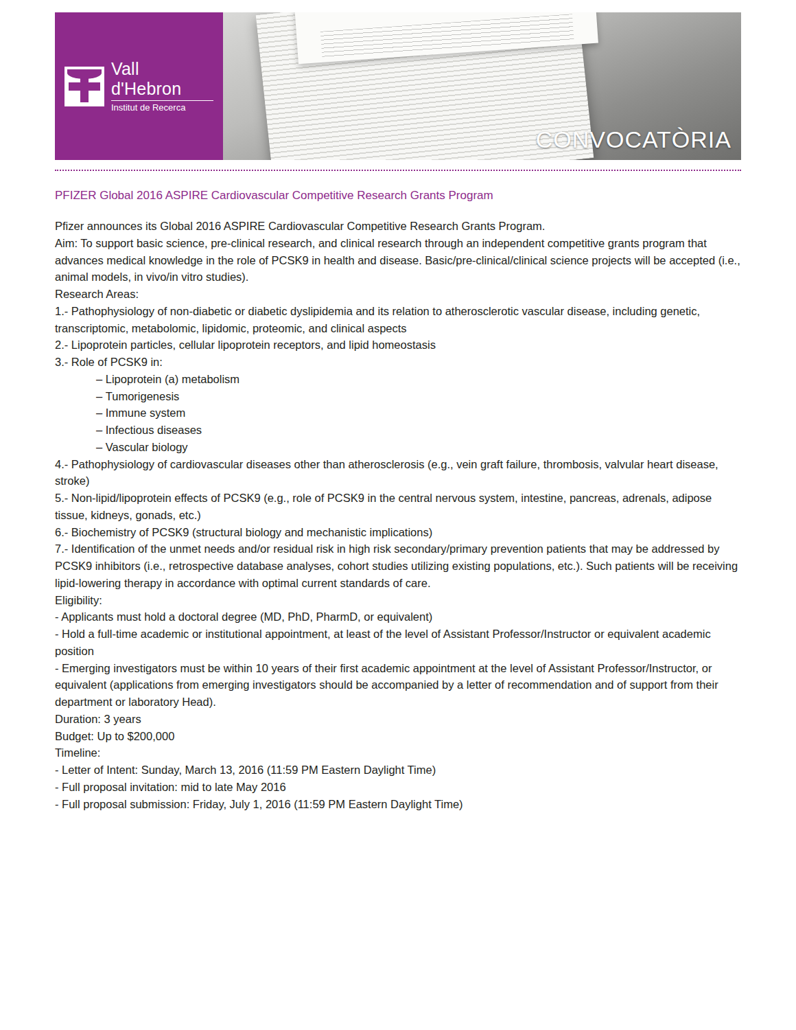Vall d'Hebron
Institut de Recerca
CONVOCATÒRIA
PFIZER Global 2016 ASPIRE Cardiovascular Competitive Research Grants Program
Pfizer announces its Global 2016 ASPIRE Cardiovascular Competitive Research Grants Program.
Aim: To support basic science, pre-clinical research, and clinical research through an independent competitive grants program that advances medical knowledge in the role of PCSK9 in health and disease. Basic/pre-clinical/clinical science projects will be accepted (i.e., animal models, in vivo/in vitro studies).
Research Areas:
1.- Pathophysiology of non-diabetic or diabetic dyslipidemia and its relation to atherosclerotic vascular disease, including genetic, transcriptomic, metabolomic, lipidomic, proteomic, and clinical aspects
2.- Lipoprotein particles, cellular lipoprotein receptors, and lipid homeostasis
3.- Role of PCSK9 in:
Lipoprotein (a) metabolism
Tumorigenesis
Immune system
Infectious diseases
Vascular biology
4.- Pathophysiology of cardiovascular diseases other than atherosclerosis (e.g., vein graft failure, thrombosis, valvular heart disease, stroke)
5.- Non-lipid/lipoprotein effects of PCSK9 (e.g., role of PCSK9 in the central nervous system, intestine, pancreas, adrenals, adipose tissue, kidneys, gonads, etc.)
6.- Biochemistry of PCSK9 (structural biology and mechanistic implications)
7.- Identification of the unmet needs and/or residual risk in high risk secondary/primary prevention patients that may be addressed by PCSK9 inhibitors (i.e., retrospective database analyses, cohort studies utilizing existing populations, etc.). Such patients will be receiving lipid-lowering therapy in accordance with optimal current standards of care.
Eligibility:
- Applicants must hold a doctoral degree (MD, PhD, PharmD, or equivalent)
- Hold a full-time academic or institutional appointment, at least of the level of Assistant Professor/Instructor or equivalent academic position
- Emerging investigators must be within 10 years of their first academic appointment at the level of Assistant Professor/Instructor, or equivalent (applications from emerging investigators should be accompanied by a letter of recommendation and of support from their department or laboratory Head).
Duration: 3 years
Budget: Up to $200,000
Timeline:
- Letter of Intent: Sunday, March 13, 2016 (11:59 PM Eastern Daylight Time)
- Full proposal invitation: mid to late May 2016
- Full proposal submission: Friday, July 1, 2016 (11:59 PM Eastern Daylight Time)